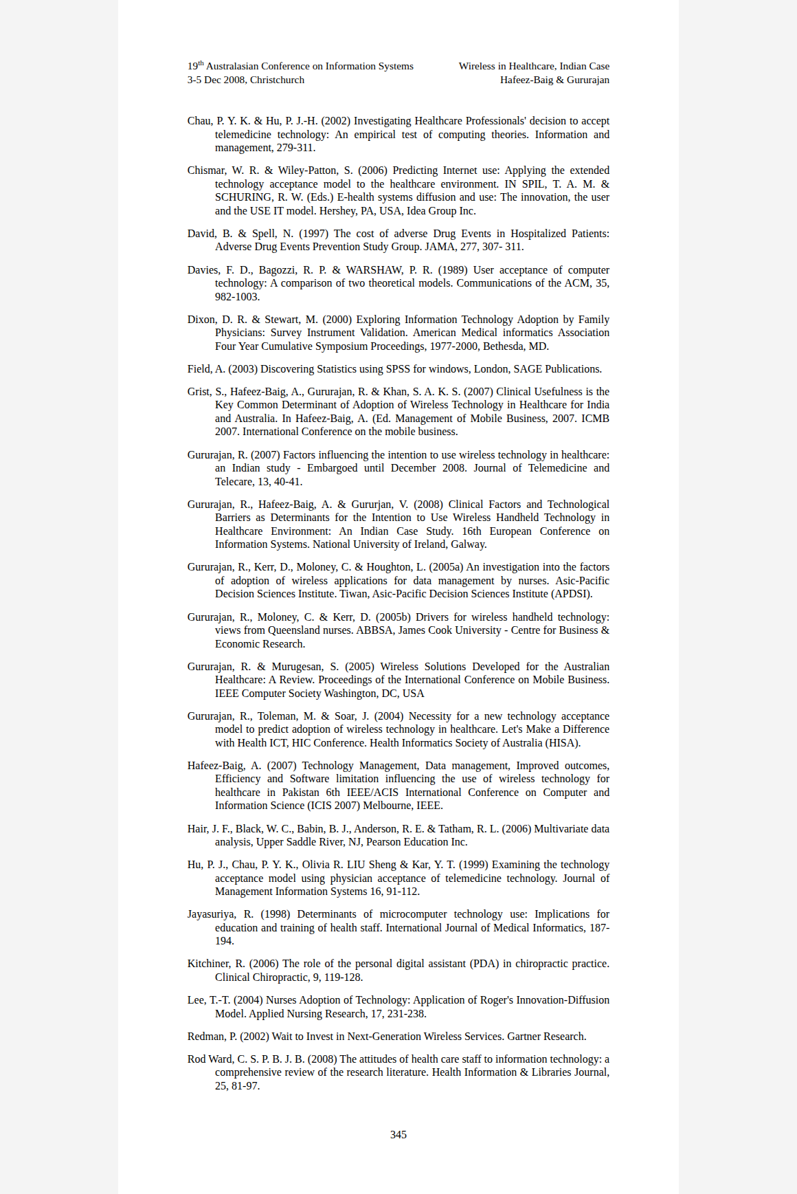| 19 th Australasian Conference on Information Systems | Wireless in Healthcare, Indian Case |
| 3-5 Dec 2008, Christchurch | Hafeez-Baig & Gururajan |
Chau, P. Y. K. & Hu, P. J.-H. (2002) Investigating Healthcare Professionals' decision to accept telemedicine technology: An empirical test of computing theories. Information and management, 279-311.
Chismar, W. R. & Wiley-Patton, S. (2006) Predicting Internet use: Applying the extended technology acceptance model to the healthcare environment. IN SPIL, T. A. M. & SCHURING, R. W. (Eds.) E-health systems diffusion and use: The innovation, the user and the USE IT model. Hershey, PA, USA, Idea Group Inc.
David, B. & Spell, N. (1997) The cost of adverse Drug Events in Hospitalized Patients: Adverse Drug Events Prevention Study Group. JAMA, 277, 307- 311.
Davies, F. D., Bagozzi, R. P. & WARSHAW, P. R. (1989) User acceptance of computer technology: A comparison of two theoretical models. Communications of the ACM, 35, 982-1003.
Dixon, D. R. & Stewart, M. (2000) Exploring Information Technology Adoption by Family Physicians: Survey Instrument Validation. American Medical informatics Association Four Year Cumulative Symposium Proceedings, 1977-2000, Bethesda, MD.
Field, A. (2003) Discovering Statistics using SPSS for windows, London, SAGE Publications.
Grist, S., Hafeez-Baig, A., Gururajan, R. & Khan, S. A. K. S. (2007) Clinical Usefulness is the Key Common Determinant of Adoption of Wireless Technology in Healthcare for India and Australia. In Hafeez-Baig, A. (Ed. Management of Mobile Business, 2007. ICMB 2007. International Conference on the mobile business.
Gururajan, R. (2007) Factors influencing the intention to use wireless technology in healthcare: an Indian study - Embargoed until December 2008. Journal of Telemedicine and Telecare, 13, 40-41.
Gururajan, R., Hafeez-Baig, A. & Gururjan, V. (2008) Clinical Factors and Technological Barriers as Determinants for the Intention to Use Wireless Handheld Technology in Healthcare Environment: An Indian Case Study. 16th European Conference on Information Systems. National University of Ireland, Galway.
Gururajan, R., Kerr, D., Moloney, C. & Houghton, L. (2005a) An investigation into the factors of adoption of wireless applications for data management by nurses. Asic-Pacific Decision Sciences Institute. Tiwan, Asic-Pacific Decision Sciences Institute (APDSI).
Gururajan, R., Moloney, C. & Kerr, D. (2005b) Drivers for wireless handheld technology: views from Queensland nurses. ABBSA, James Cook University - Centre for Business & Economic Research.
Gururajan, R. & Murugesan, S. (2005) Wireless Solutions Developed for the Australian Healthcare: A Review. Proceedings of the International Conference on Mobile Business. IEEE Computer Society Washington, DC, USA
Gururajan, R., Toleman, M. & Soar, J. (2004) Necessity for a new technology acceptance model to predict adoption of wireless technology in healthcare. Let's Make a Difference with Health ICT, HIC Conference. Health Informatics Society of Australia (HISA).
Hafeez-Baig, A. (2007) Technology Management, Data management, Improved outcomes, Efficiency and Software limitation influencing the use of wireless technology for healthcare in Pakistan 6th IEEE/ACIS International Conference on Computer and Information Science (ICIS 2007) Melbourne, IEEE.
Hair, J. F., Black, W. C., Babin, B. J., Anderson, R. E. & Tatham, R. L. (2006) Multivariate data analysis, Upper Saddle River, NJ, Pearson Education Inc.
Hu, P. J., Chau, P. Y. K., Olivia R. LIU Sheng & Kar, Y. T. (1999) Examining the technology acceptance model using physician acceptance of telemedicine technology. Journal of Management Information Systems 16, 91-112.
Jayasuriya, R. (1998) Determinants of microcomputer technology use: Implications for education and training of health staff. International Journal of Medical Informatics, 187-194.
Kitchiner, R. (2006) The role of the personal digital assistant (PDA) in chiropractic practice. Clinical Chiropractic, 9, 119-128.
Lee, T.-T. (2004) Nurses Adoption of Technology: Application of Roger's Innovation-Diffusion Model. Applied Nursing Research, 17, 231-238.
Redman, P. (2002) Wait to Invest in Next-Generation Wireless Services. Gartner Research.
Rod Ward, C. S. P. B. J. B. (2008) The attitudes of health care staff to information technology: a comprehensive review of the research literature. Health Information & Libraries Journal, 25, 81-97.
345